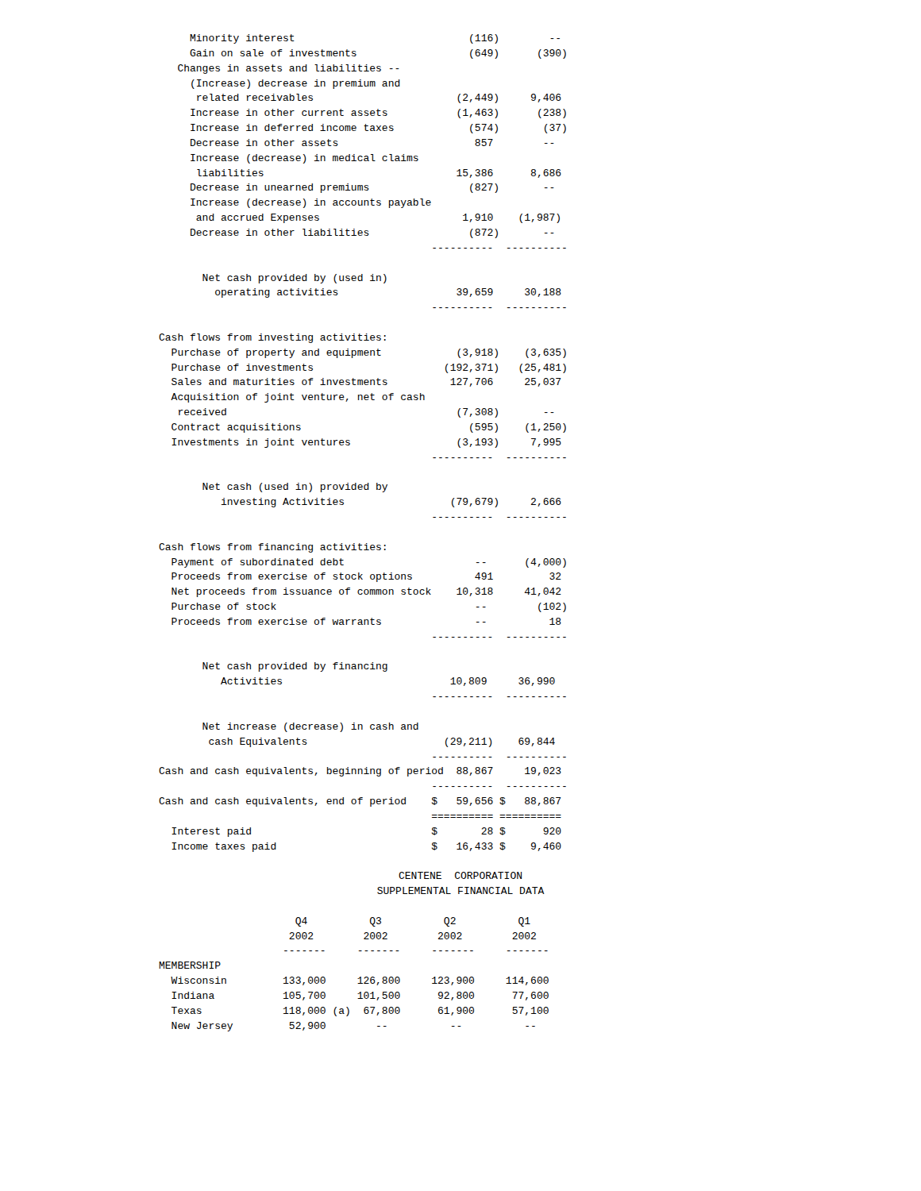Minority interest                            (116)        --
     Gain on sale of investments                  (649)      (390)
   Changes in assets and liabilities --
     (Increase) decrease in premium and
      related receivables                       (2,449)     9,406
     Increase in other current assets           (1,463)      (238)
     Increase in deferred income taxes            (574)       (37)
     Decrease in other assets                      857        --
     Increase (decrease) in medical claims
      liabilities                               15,386      8,686
     Decrease in unearned premiums                (827)       --
     Increase (decrease) in accounts payable
      and accrued Expenses                       1,910    (1,987)
     Decrease in other liabilities                (872)       --
                                            ----------  ----------

       Net cash provided by (used in)
         operating activities                   39,659     30,188
                                            ----------  ----------

Cash flows from investing activities:
  Purchase of property and equipment            (3,918)    (3,635)
  Purchase of investments                     (192,371)   (25,481)
  Sales and maturities of investments          127,706     25,037
  Acquisition of joint venture, net of cash
   received                                     (7,308)       --
  Contract acquisitions                           (595)    (1,250)
  Investments in joint ventures                 (3,193)     7,995
                                            ----------  ----------

       Net cash (used in) provided by
          investing Activities                 (79,679)     2,666
                                            ----------  ----------

Cash flows from financing activities:
  Payment of subordinated debt                     --      (4,000)
  Proceeds from exercise of stock options          491         32
  Net proceeds from issuance of common stock    10,318     41,042
  Purchase of stock                                --        (102)
  Proceeds from exercise of warrants               --          18
                                            ----------  ----------

       Net cash provided by financing
          Activities                           10,809     36,990
                                            ----------  ----------

       Net increase (decrease) in cash and
        cash Equivalents                      (29,211)    69,844
                                            ----------  ----------
Cash and cash equivalents, beginning of period  88,867     19,023
                                            ----------  ----------
Cash and cash equivalents, end of period    $   59,656 $   88,867
                                            ========== ==========
  Interest paid                             $       28 $      920
  Income taxes paid                         $   16,433 $    9,460
CENTENE  CORPORATION
SUPPLEMENTAL FINANCIAL DATA
                      Q4          Q3          Q2          Q1
                     2002        2002        2002        2002
                    -------     -------     -------     -------
MEMBERSHIP
  Wisconsin         133,000     126,800     123,900     114,600
  Indiana           105,700     101,500      92,800      77,600
  Texas             118,000 (a)  67,800      61,900      57,100
  New Jersey         52,900        --          --          --